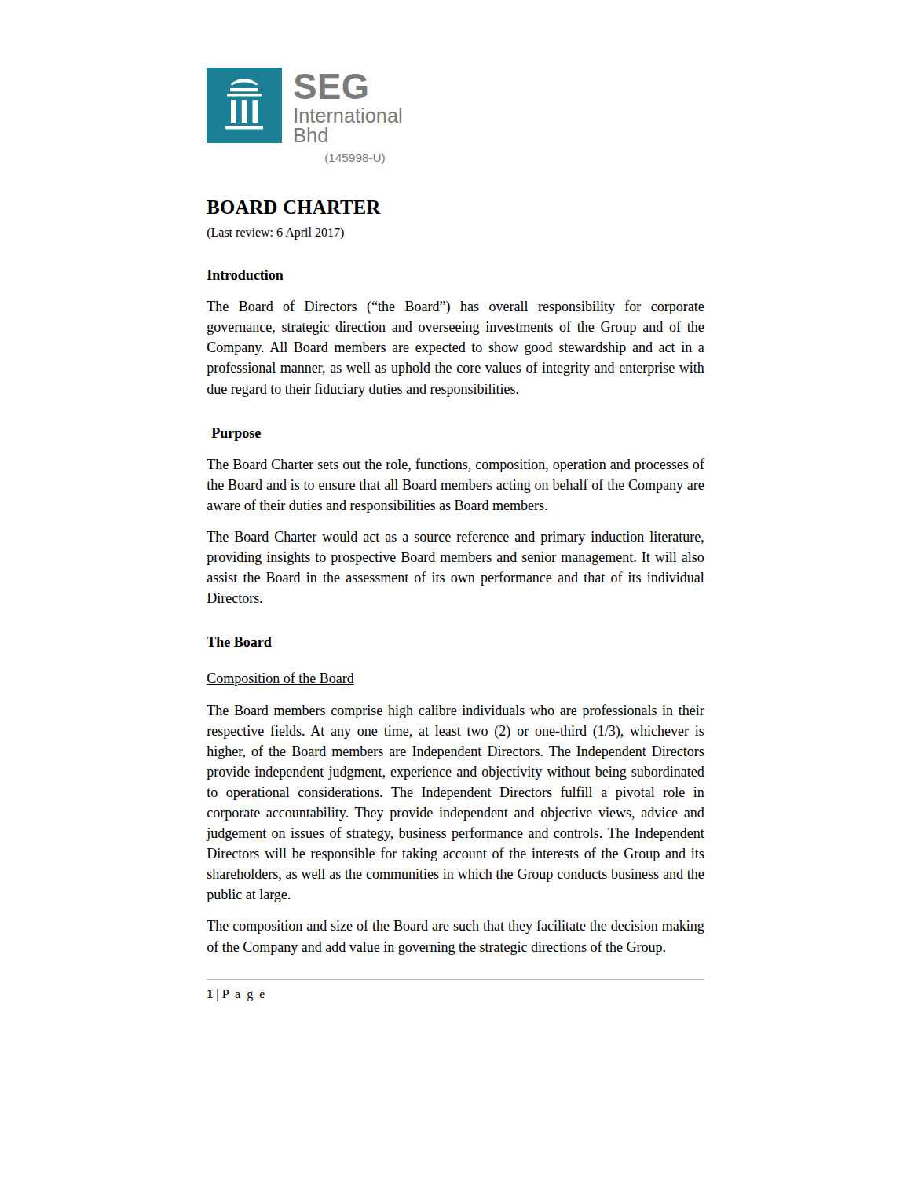SEG
International
Bhd
(145998-U)
BOARD CHARTER
(Last review: 6 April 2017)
Introduction
The Board of Directors (“the Board”) has overall responsibility for corporate governance, strategic direction and overseeing investments of the Group and of the Company. All Board members are expected to show good stewardship and act in a professional manner, as well as uphold the core values of integrity and enterprise with due regard to their fiduciary duties and responsibilities.
Purpose
The Board Charter sets out the role, functions, composition, operation and processes of the Board and is to ensure that all Board members acting on behalf of the Company are aware of their duties and responsibilities as Board members.
The Board Charter would act as a source reference and primary induction literature, providing insights to prospective Board members and senior management. It will also assist the Board in the assessment of its own performance and that of its individual Directors.
The Board
Composition of the Board
The Board members comprise high calibre individuals who are professionals in their respective fields. At any one time, at least two (2) or one-third (1/3), whichever is higher, of the Board members are Independent Directors. The Independent Directors provide independent judgment, experience and objectivity without being subordinated to operational considerations. The Independent Directors fulfill a pivotal role in corporate accountability. They provide independent and objective views, advice and judgement on issues of strategy, business performance and controls. The Independent Directors will be responsible for taking account of the interests of the Group and its shareholders, as well as the communities in which the Group conducts business and the public at large.
The composition and size of the Board are such that they facilitate the decision making of the Company and add value in governing the strategic directions of the Group.
1 | P a g e